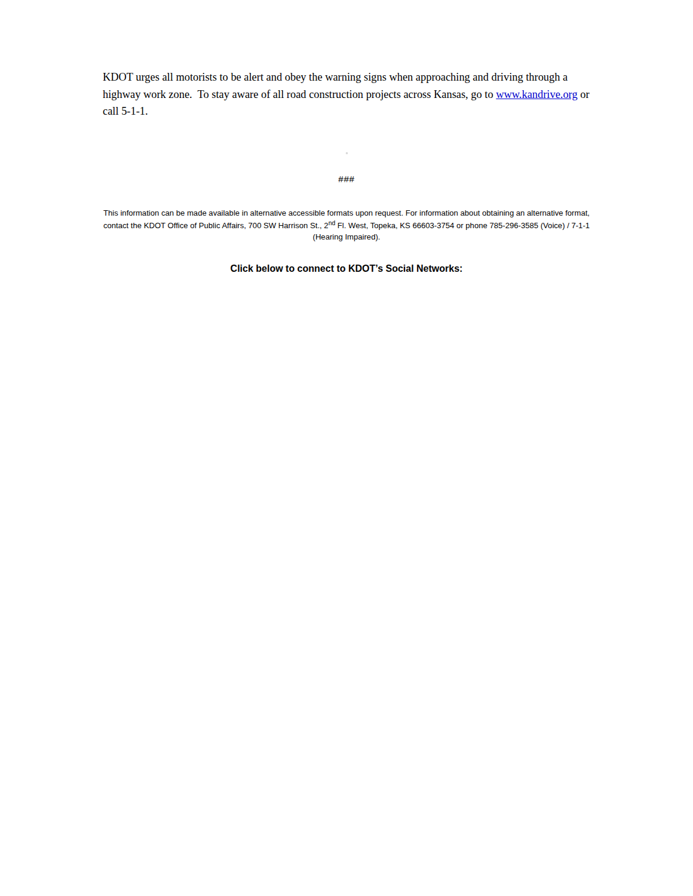KDOT urges all motorists to be alert and obey the warning signs when approaching and driving through a highway work zone. To stay aware of all road construction projects across Kansas, go to www.kandrive.org or call 5-1-1.
###
This information can be made available in alternative accessible formats upon request. For information about obtaining an alternative format, contact the KDOT Office of Public Affairs, 700 SW Harrison St., 2nd Fl. West, Topeka, KS 66603-3754 or phone 785-296-3585 (Voice) / 7-1-1 (Hearing Impaired).
Click below to connect to KDOT’s Social Networks: